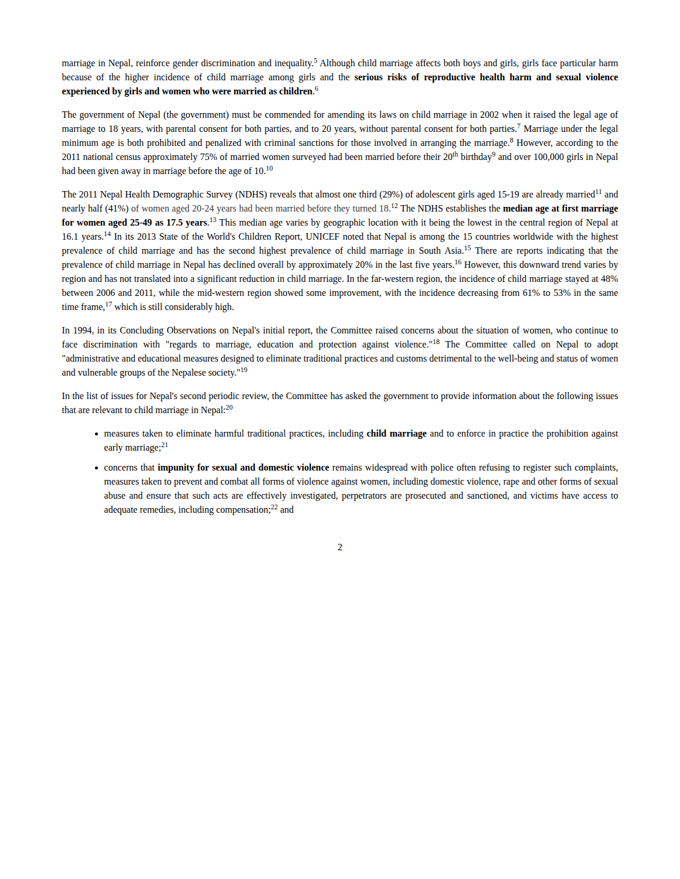marriage in Nepal, reinforce gender discrimination and inequality.5 Although child marriage affects both boys and girls, girls face particular harm because of the higher incidence of child marriage among girls and the serious risks of reproductive health harm and sexual violence experienced by girls and women who were married as children.6
The government of Nepal (the government) must be commended for amending its laws on child marriage in 2002 when it raised the legal age of marriage to 18 years, with parental consent for both parties, and to 20 years, without parental consent for both parties.7 Marriage under the legal minimum age is both prohibited and penalized with criminal sanctions for those involved in arranging the marriage.8 However, according to the 2011 national census approximately 75% of married women surveyed had been married before their 20th birthday9 and over 100,000 girls in Nepal had been given away in marriage before the age of 10.10
The 2011 Nepal Health Demographic Survey (NDHS) reveals that almost one third (29%) of adolescent girls aged 15-19 are already married11 and nearly half (41%) of women aged 20-24 years had been married before they turned 18.12 The NDHS establishes the median age at first marriage for women aged 25-49 as 17.5 years.13 This median age varies by geographic location with it being the lowest in the central region of Nepal at 16.1 years.14 In its 2013 State of the World's Children Report, UNICEF noted that Nepal is among the 15 countries worldwide with the highest prevalence of child marriage and has the second highest prevalence of child marriage in South Asia.15 There are reports indicating that the prevalence of child marriage in Nepal has declined overall by approximately 20% in the last five years.16 However, this downward trend varies by region and has not translated into a significant reduction in child marriage. In the far-western region, the incidence of child marriage stayed at 48% between 2006 and 2011, while the mid-western region showed some improvement, with the incidence decreasing from 61% to 53% in the same time frame,17 which is still considerably high.
In 1994, in its Concluding Observations on Nepal's initial report, the Committee raised concerns about the situation of women, who continue to face discrimination with "regards to marriage, education and protection against violence."18 The Committee called on Nepal to adopt "administrative and educational measures designed to eliminate traditional practices and customs detrimental to the well-being and status of women and vulnerable groups of the Nepalese society."19
In the list of issues for Nepal's second periodic review, the Committee has asked the government to provide information about the following issues that are relevant to child marriage in Nepal:20
measures taken to eliminate harmful traditional practices, including child marriage and to enforce in practice the prohibition against early marriage;21
concerns that impunity for sexual and domestic violence remains widespread with police often refusing to register such complaints, measures taken to prevent and combat all forms of violence against women, including domestic violence, rape and other forms of sexual abuse and ensure that such acts are effectively investigated, perpetrators are prosecuted and sanctioned, and victims have access to adequate remedies, including compensation;22 and
2